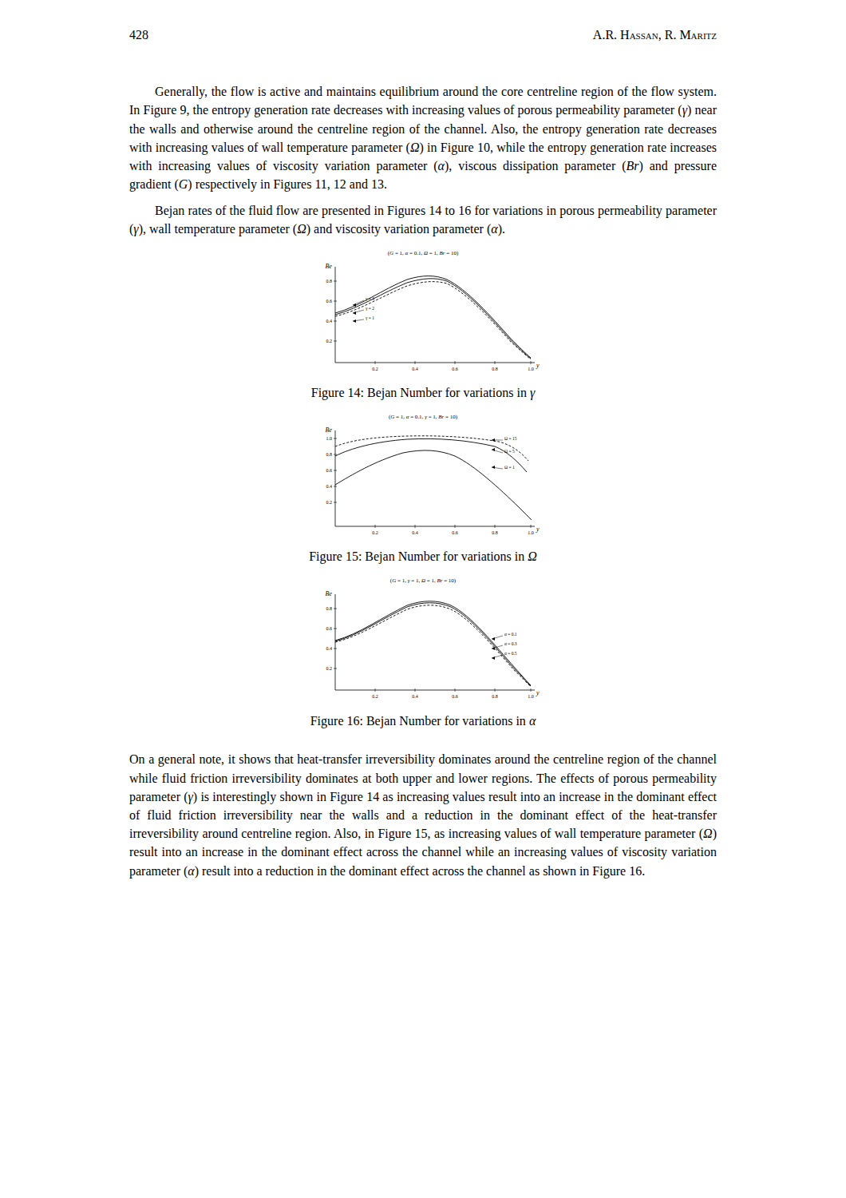428 A.R. Hassan, R. Maritz
Generally, the flow is active and maintains equilibrium around the core centreline region of the flow system. In Figure 9, the entropy generation rate decreases with increasing values of porous permeability parameter (γ) near the walls and otherwise around the centreline region of the channel. Also, the entropy generation rate decreases with increasing values of wall temperature parameter (Ω) in Figure 10, while the entropy generation rate increases with increasing values of viscosity variation parameter (α), viscous dissipation parameter (Br) and pressure gradient (G) respectively in Figures 11, 12 and 13.
Bejan rates of the fluid flow are presented in Figures 14 to 16 for variations in porous permeability parameter (γ), wall temperature parameter (Ω) and viscosity variation parameter (α).
(G = 1, α = 0.1, Ω = 1, Br = 10)
Be 0.8 0.6 0.4 0.2 0.2 0.4 0.6 0.8 1.0 y γ = 3 γ = 2 γ = 1
Figure 14: Bejan Number for variations in γ
(G = 1, α = 0.1, γ = 1, Br = 10)
Be 1.0 0.8 0.6 0.4 0.2 0.2 0.4 0.6 0.8 1.0 y Ω = 15 Ω = 5 Ω = 1
Figure 15: Bejan Number for variations in Ω
(G = 1, γ = 1, Ω = 1, Br = 10)
Be 0.8 0.6 0.4 0.2 0.2 0.4 0.6 0.8 1.0 y α = 0.1 α = 0.3 α = 0.5
Figure 16: Bejan Number for variations in α
On a general note, it shows that heat-transfer irreversibility dominates around the centreline region of the channel while fluid friction irreversibility dominates at both upper and lower regions. The effects of porous permeability parameter (γ) is interestingly shown in Figure 14 as increasing values result into an increase in the dominant effect of fluid friction irreversibility near the walls and a reduction in the dominant effect of the heat-transfer irreversibility around centreline region. Also, in Figure 15, as increasing values of wall temperature parameter (Ω) result into an increase in the dominant effect across the channel while an increasing values of viscosity variation parameter (α) result into a reduction in the dominant effect across the channel as shown in Figure 16.